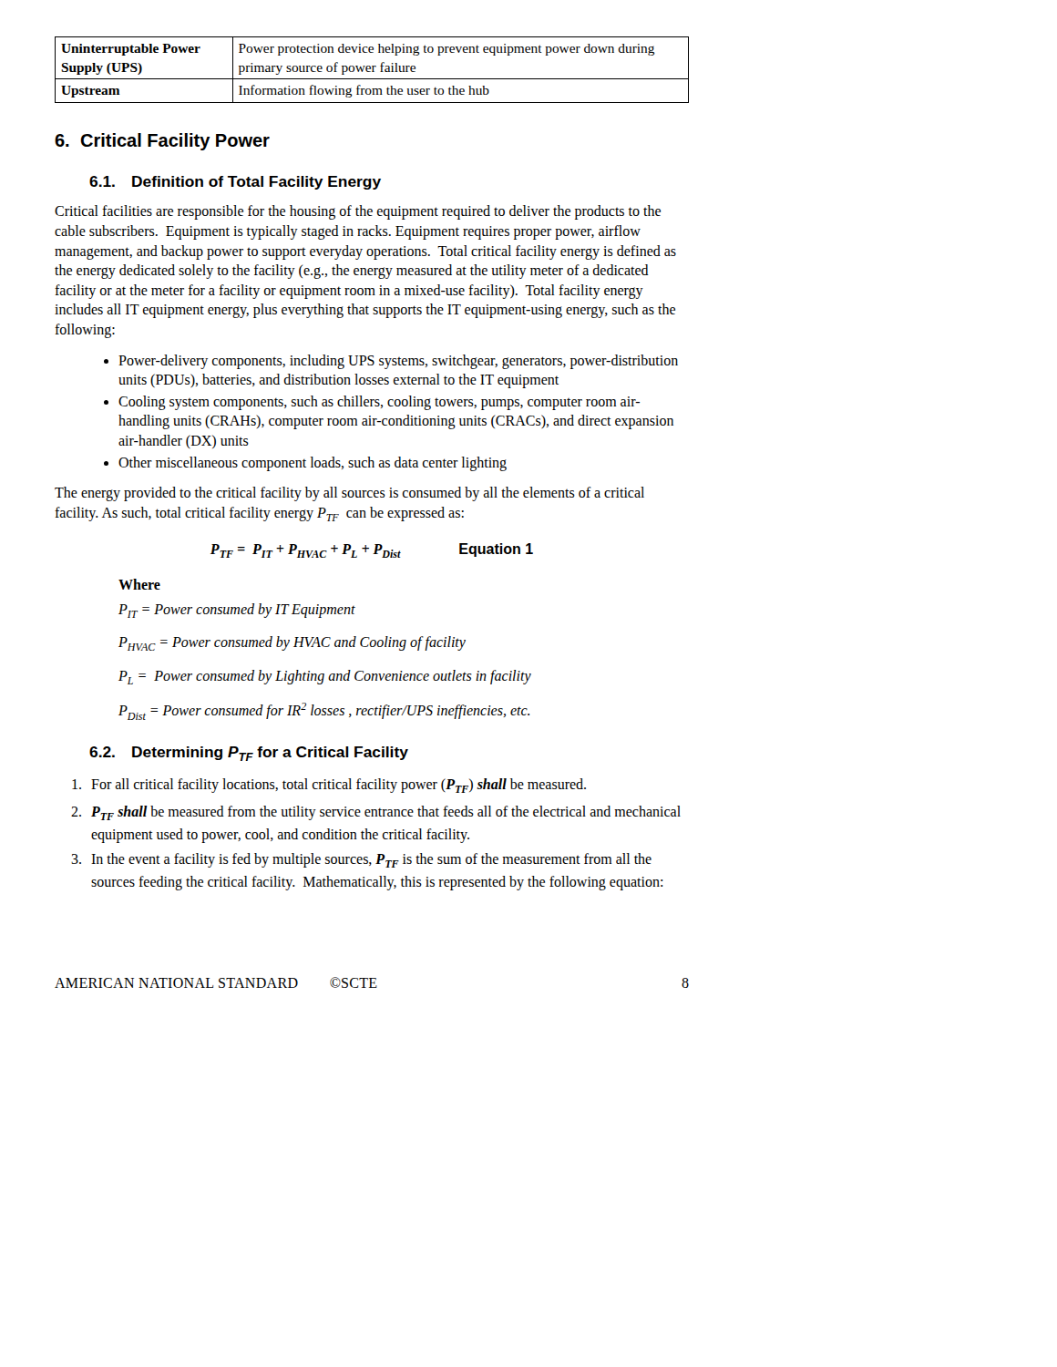| Uninterruptable Power Supply (UPS) | Power protection device helping to prevent equipment power down during primary source of power failure |
| Upstream | Information flowing from the user to the hub |
6. Critical Facility Power
6.1. Definition of Total Facility Energy
Critical facilities are responsible for the housing of the equipment required to deliver the products to the cable subscribers. Equipment is typically staged in racks. Equipment requires proper power, airflow management, and backup power to support everyday operations. Total critical facility energy is defined as the energy dedicated solely to the facility (e.g., the energy measured at the utility meter of a dedicated facility or at the meter for a facility or equipment room in a mixed-use facility). Total facility energy includes all IT equipment energy, plus everything that supports the IT equipment-using energy, such as the following:
Power-delivery components, including UPS systems, switchgear, generators, power-distribution units (PDUs), batteries, and distribution losses external to the IT equipment
Cooling system components, such as chillers, cooling towers, pumps, computer room air-handling units (CRAHs), computer room air-conditioning units (CRACs), and direct expansion air-handler (DX) units
Other miscellaneous component loads, such as data center lighting
The energy provided to the critical facility by all sources is consumed by all the elements of a critical facility. As such, total critical facility energy PTF can be expressed as:
PTF = PIT + PHVAC + PL + PDist Equation 1
Where
PIT = Power consumed by IT Equipment
PHVAC = Power consumed by HVAC and Cooling of facility
PL = Power consumed by Lighting and Convenience outlets in facility
PDist = Power consumed for IR2 losses , rectifier/UPS ineffiencies, etc.
6.2. Determining PTF for a Critical Facility
For all critical facility locations, total critical facility power (PTF) shall be measured.
PTF shall be measured from the utility service entrance that feeds all of the electrical and mechanical equipment used to power, cool, and condition the critical facility.
In the event a facility is fed by multiple sources, PTF is the sum of the measurement from all the sources feeding the critical facility. Mathematically, this is represented by the following equation:
AMERICAN NATIONAL STANDARD ©SCTE 8